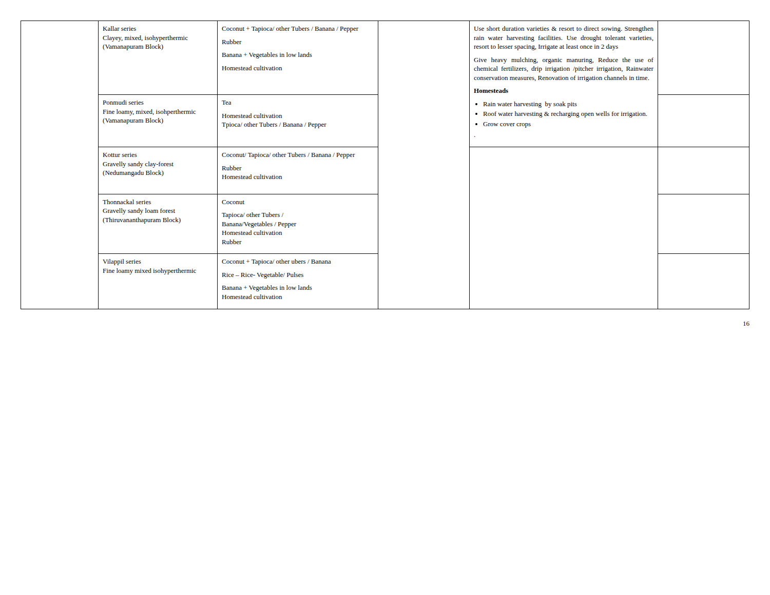| | Kallar series Clayey, mixed, isohyperthermic (Vamanapuram Block) | Coconut + Tapioca/ other Tubers / Banana / Pepper Rubber Banana + Vegetables in low lands Homestead cultivation | | Use short duration varieties & resort to direct sowing. Strengthen rain water harvesting facilities. Use drought tolerant varieties, resort to lesser spacing, Irrigate at least once in 2 days Give heavy mulching, organic manuring, Reduce the use of chemical fertilizers, drip irrigation /pitcher irrigation, Rainwater conservation measures, Renovation of irrigation channels in time. Homesteads Rain water harvesting by soak pits Roof water harvesting & recharging open wells for irrigation. Grow cover crops . | |
| Ponmudi series Fine loamy, mixed, isohperthermic (Vamanapuram Block) | Tea Homestead cultivation Tpioca/ other Tubers / Banana / Pepper | |
| Kottur series Gravelly sandy clay-forest (Nedumangadu Block) | Coconut/ Tapioca/ other Tubers / Banana / Pepper Rubber Homestead cultivation | | |
| Thonnackal series Gravelly sandy loam forest (Thiruvananthapuram Block) | Coconut Tapioca/ other Tubers / Banana/Vegetables / Pepper Homestead cultivation Rubber | |
| Vilappil series Fine loamy mixed isohyperthermic | Coconut + Tapioca/ other ubers / Banana Rice – Rice- Vegetable/ Pulses Banana + Vegetables in low lands Homestead cultivation | |
16